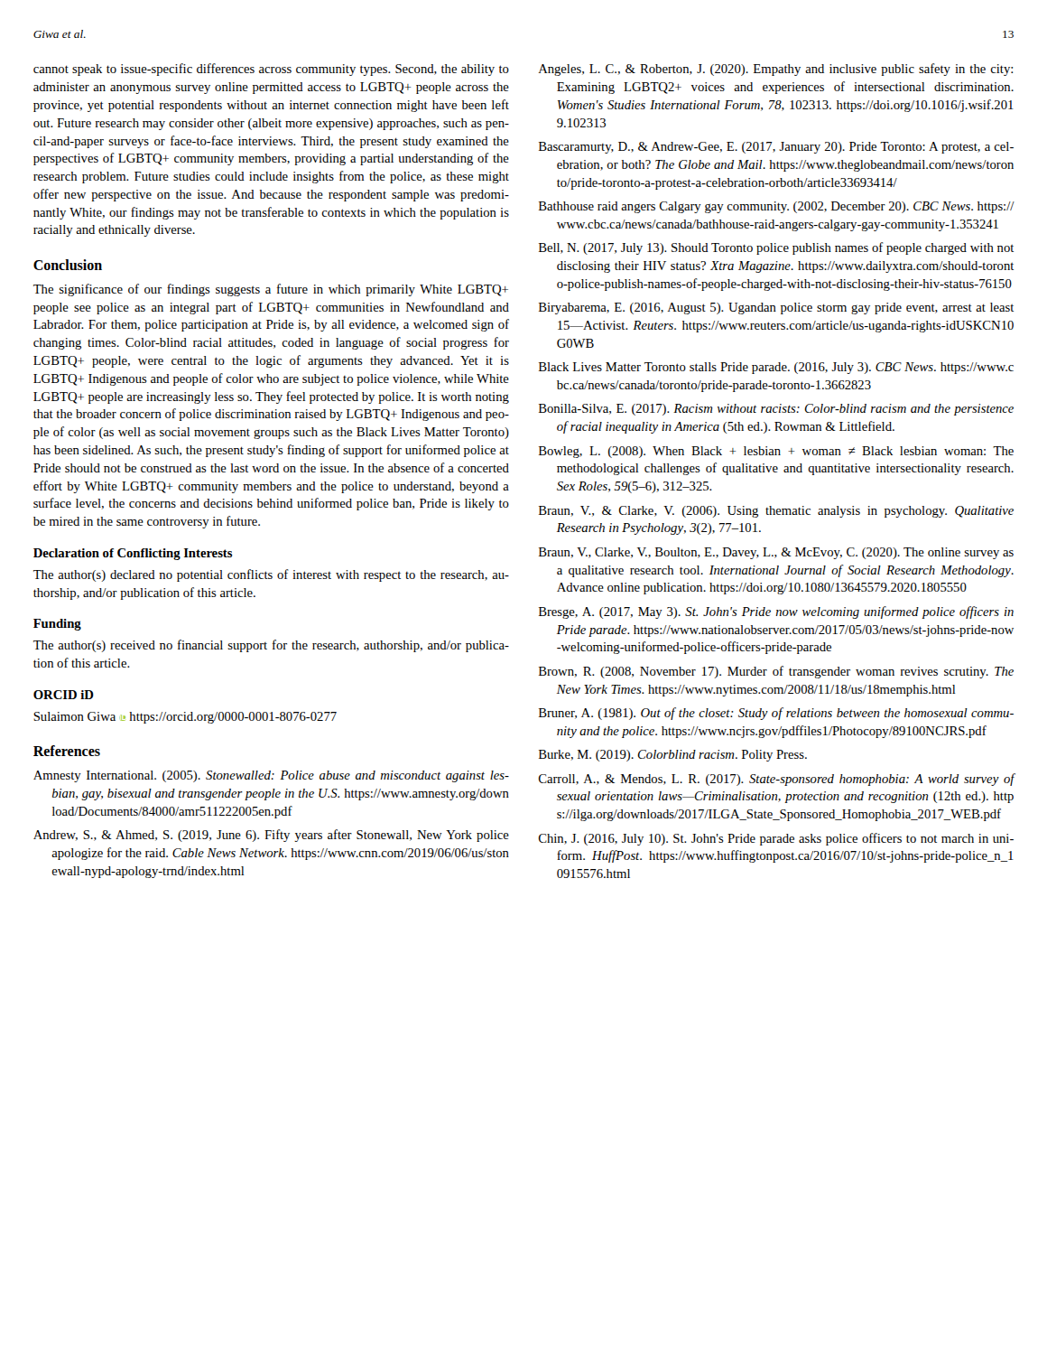Giwa et al. 13
cannot speak to issue-specific differences across community types. Second, the ability to administer an anonymous survey online permitted access to LGBTQ+ people across the province, yet potential respondents without an internet connection might have been left out. Future research may consider other (albeit more expensive) approaches, such as pencil-and-paper surveys or face-to-face interviews. Third, the present study examined the perspectives of LGBTQ+ community members, providing a partial understanding of the research problem. Future studies could include insights from the police, as these might offer new perspective on the issue. And because the respondent sample was predominantly White, our findings may not be transferable to contexts in which the population is racially and ethnically diverse.
Conclusion
The significance of our findings suggests a future in which primarily White LGBTQ+ people see police as an integral part of LGBTQ+ communities in Newfoundland and Labrador. For them, police participation at Pride is, by all evidence, a welcomed sign of changing times. Color-blind racial attitudes, coded in language of social progress for LGBTQ+ people, were central to the logic of arguments they advanced. Yet it is LGBTQ+ Indigenous and people of color who are subject to police violence, while White LGBTQ+ people are increasingly less so. They feel protected by police. It is worth noting that the broader concern of police discrimination raised by LGBTQ+ Indigenous and people of color (as well as social movement groups such as the Black Lives Matter Toronto) has been sidelined. As such, the present study's finding of support for uniformed police at Pride should not be construed as the last word on the issue. In the absence of a concerted effort by White LGBTQ+ community members and the police to understand, beyond a surface level, the concerns and decisions behind uniformed police ban, Pride is likely to be mired in the same controversy in future.
Declaration of Conflicting Interests
The author(s) declared no potential conflicts of interest with respect to the research, authorship, and/or publication of this article.
Funding
The author(s) received no financial support for the research, authorship, and/or publication of this article.
ORCID iD
Sulaimon Giwa iD https://orcid.org/0000-0001-8076-0277
References
Amnesty International. (2005). Stonewalled: Police abuse and misconduct against lesbian, gay, bisexual and transgender people in the U.S. https://www.amnesty.org/download/Documents/84000/amr511222005en.pdf
Andrew, S., & Ahmed, S. (2019, June 6). Fifty years after Stonewall, New York police apologize for the raid. Cable News Network. https://www.cnn.com/2019/06/06/us/stonewall-nypd-apology-trnd/index.html
Angeles, L. C., & Roberton, J. (2020). Empathy and inclusive public safety in the city: Examining LGBTQ2+ voices and experiences of intersectional discrimination. Women's Studies International Forum, 78, 102313. https://doi.org/10.1016/j.wsif.2019.102313
Bascaramurty, D., & Andrew-Gee, E. (2017, January 20). Pride Toronto: A protest, a celebration, or both? The Globe and Mail. https://www.theglobeandmail.com/news/toronto/pride-toronto-a-protest-a-celebration-orboth/article33693414/
Bathhouse raid angers Calgary gay community. (2002, December 20). CBC News. https://www.cbc.ca/news/canada/bathhouse-raid-angers-calgary-gay-community-1.353241
Bell, N. (2017, July 13). Should Toronto police publish names of people charged with not disclosing their HIV status? Xtra Magazine. https://www.dailyxtra.com/should-toronto-police-publish-names-of-people-charged-with-not-disclosing-their-hiv-status-76150
Biryabarema, E. (2016, August 5). Ugandan police storm gay pride event, arrest at least 15—Activist. Reuters. https://www.reuters.com/article/us-uganda-rights-idUSKCN10G0WB
Black Lives Matter Toronto stalls Pride parade. (2016, July 3). CBC News. https://www.cbc.ca/news/canada/toronto/pride-parade-toronto-1.3662823
Bonilla-Silva, E. (2017). Racism without racists: Color-blind racism and the persistence of racial inequality in America (5th ed.). Rowman & Littlefield.
Bowleg, L. (2008). When Black + lesbian + woman ≠ Black lesbian woman: The methodological challenges of qualitative and quantitative intersectionality research. Sex Roles, 59(5–6), 312–325.
Braun, V., & Clarke, V. (2006). Using thematic analysis in psychology. Qualitative Research in Psychology, 3(2), 77–101.
Braun, V., Clarke, V., Boulton, E., Davey, L., & McEvoy, C. (2020). The online survey as a qualitative research tool. International Journal of Social Research Methodology. Advance online publication. https://doi.org/10.1080/13645579.2020.1805550
Bresge, A. (2017, May 3). St. John's Pride now welcoming uniformed police officers in Pride parade. https://www.nationalobserver.com/2017/05/03/news/st-johns-pride-now-welcoming-uniformed-police-officers-pride-parade
Brown, R. (2008, November 17). Murder of transgender woman revives scrutiny. The New York Times. https://www.nytimes.com/2008/11/18/us/18memphis.html
Bruner, A. (1981). Out of the closet: Study of relations between the homosexual community and the police. https://www.ncjrs.gov/pdffiles1/Photocopy/89100NCJRS.pdf
Burke, M. (2019). Colorblind racism. Polity Press.
Carroll, A., & Mendos, L. R. (2017). State-sponsored homophobia: A world survey of sexual orientation laws—Criminalisation, protection and recognition (12th ed.). https://ilga.org/downloads/2017/ILGA_State_Sponsored_Homophobia_2017_WEB.pdf
Chin, J. (2016, July 10). St. John's Pride parade asks police officers to not march in uniform. HuffPost. https://www.huffingtonpost.ca/2016/07/10/st-johns-pride-police_n_10915576.html